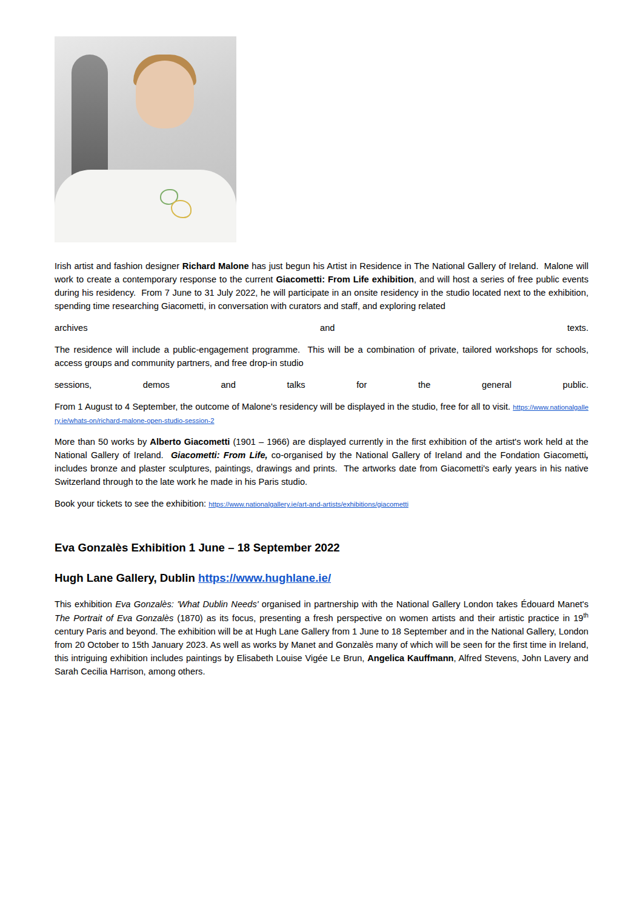Irish artist and fashion designer Richard Malone has just begun his Artist in Residence in The National Gallery of Ireland. Malone will work to create a contemporary response to the current Giacometti: From Life exhibition, and will host a series of free public events during his residency. From 7 June to 31 July 2022, he will participate in an onsite residency in the studio located next to the exhibition, spending time researching Giacometti, in conversation with curators and staff, and exploring related
archives and texts.
The residence will include a public-engagement programme. This will be a combination of private, tailored workshops for schools, access groups and community partners, and free drop-in studio
sessions, demos and talks for the general public.
From 1 August to 4 September, the outcome of Malone's residency will be displayed in the studio, free for all to visit. https://www.nationalgallery.ie/whats-on/richard-malone-open-studio-session-2
More than 50 works by Alberto Giacometti (1901 – 1966) are displayed currently in the first exhibition of the artist's work held at the National Gallery of Ireland. Giacometti: From Life, co-organised by the National Gallery of Ireland and the Fondation Giacometti, includes bronze and plaster sculptures, paintings, drawings and prints. The artworks date from Giacometti's early years in his native Switzerland through to the late work he made in his Paris studio.
Book your tickets to see the exhibition: https://www.nationalgallery.ie/art-and-artists/exhibitions/giacometti
Eva Gonzalès Exhibition 1 June – 18 September 2022
Hugh Lane Gallery, Dublin https://www.hughlane.ie/
This exhibition Eva Gonzalès: 'What Dublin Needs' organised in partnership with the National Gallery London takes Édouard Manet's The Portrait of Eva Gonzalès (1870) as its focus, presenting a fresh perspective on women artists and their artistic practice in 19th century Paris and beyond. The exhibition will be at Hugh Lane Gallery from 1 June to 18 September and in the National Gallery, London from 20 October to 15th January 2023. As well as works by Manet and Gonzalès many of which will be seen for the first time in Ireland, this intriguing exhibition includes paintings by Elisabeth Louise Vigée Le Brun, Angelica Kauffmann, Alfred Stevens, John Lavery and Sarah Cecilia Harrison, among others.